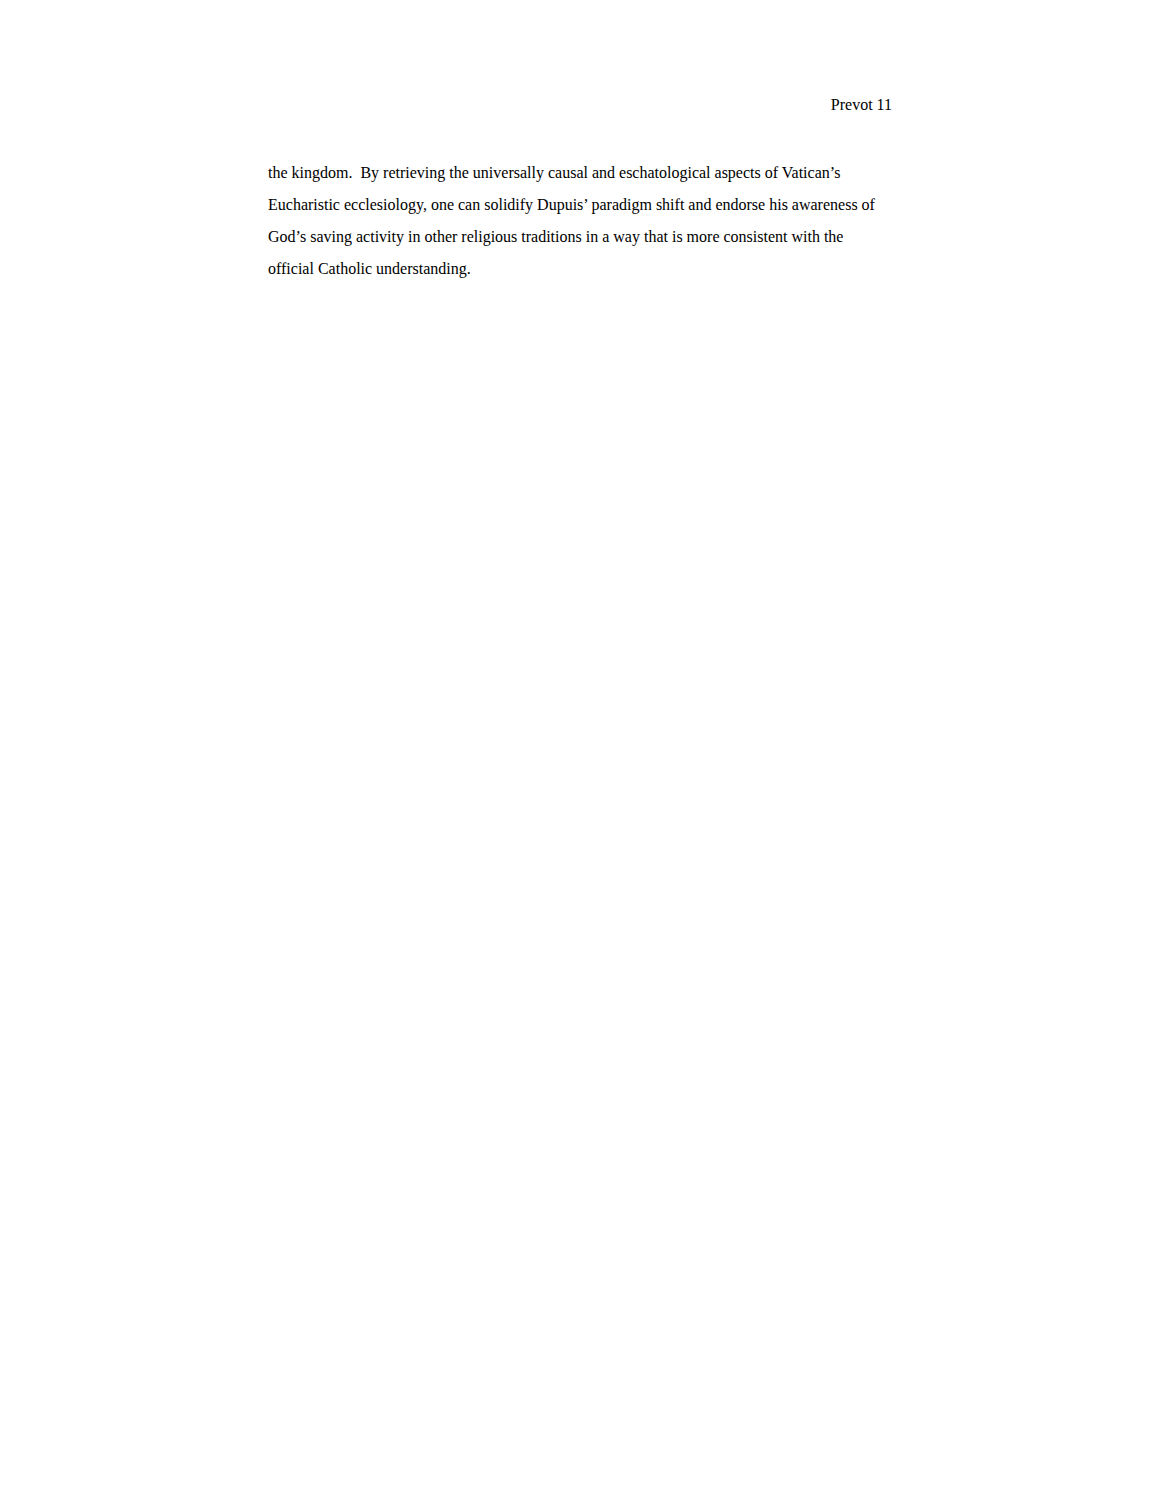Prevot 11
the kingdom. By retrieving the universally causal and eschatological aspects of Vatican’s Eucharistic ecclesiology, one can solidify Dupuis’ paradigm shift and endorse his awareness of God’s saving activity in other religious traditions in a way that is more consistent with the official Catholic understanding.